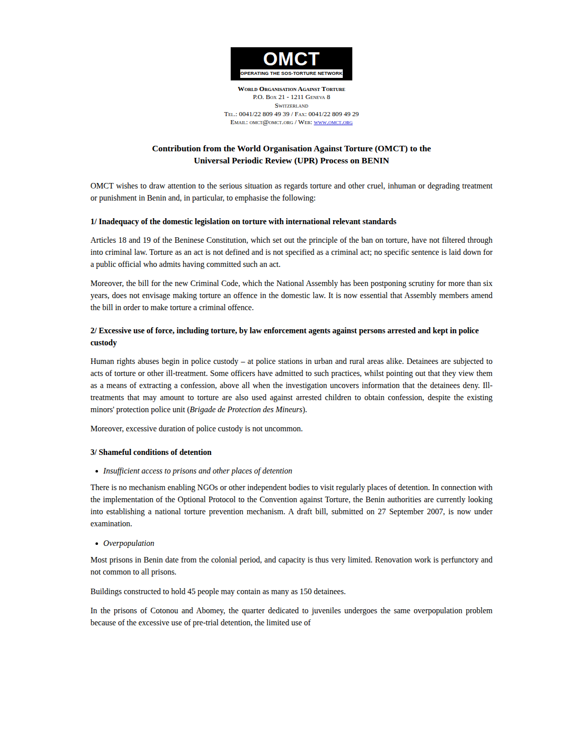OMCT OPERATING THE SOS-TORTURE NETWORK
World Organisation Against Torture
P.O. Box 21 - 1211 Geneva 8
Switzerland
Tel.: 0041/22 809 49 39 / Fax: 0041/22 809 49 29
Email: omct@omct.org / Web: www.omct.org
Contribution from the World Organisation Against Torture (OMCT) to the
Universal Periodic Review (UPR) Process on BENIN
OMCT wishes to draw attention to the serious situation as regards torture and other cruel, inhuman or degrading treatment or punishment in Benin and, in particular, to emphasise the following:
1/ Inadequacy of the domestic legislation on torture with international relevant standards
Articles 18 and 19 of the Beninese Constitution, which set out the principle of the ban on torture, have not filtered through into criminal law. Torture as an act is not defined and is not specified as a criminal act; no specific sentence is laid down for a public official who admits having committed such an act.
Moreover, the bill for the new Criminal Code, which the National Assembly has been postponing scrutiny for more than six years, does not envisage making torture an offence in the domestic law. It is now essential that Assembly members amend the bill in order to make torture a criminal offence.
2/ Excessive use of force, including torture, by law enforcement agents against persons arrested and kept in police custody
Human rights abuses begin in police custody – at police stations in urban and rural areas alike. Detainees are subjected to acts of torture or other ill-treatment. Some officers have admitted to such practices, whilst pointing out that they view them as a means of extracting a confession, above all when the investigation uncovers information that the detainees deny. Ill-treatments that may amount to torture are also used against arrested children to obtain confession, despite the existing minors' protection police unit (Brigade de Protection des Mineurs).
Moreover, excessive duration of police custody is not uncommon.
3/ Shameful conditions of detention
Insufficient access to prisons and other places of detention
There is no mechanism enabling NGOs or other independent bodies to visit regularly places of detention. In connection with the implementation of the Optional Protocol to the Convention against Torture, the Benin authorities are currently looking into establishing a national torture prevention mechanism. A draft bill, submitted on 27 September 2007, is now under examination.
Overpopulation
Most prisons in Benin date from the colonial period, and capacity is thus very limited. Renovation work is perfunctory and not common to all prisons.
Buildings constructed to hold 45 people may contain as many as 150 detainees.
In the prisons of Cotonou and Abomey, the quarter dedicated to juveniles undergoes the same overpopulation problem because of the excessive use of pre-trial detention, the limited use of